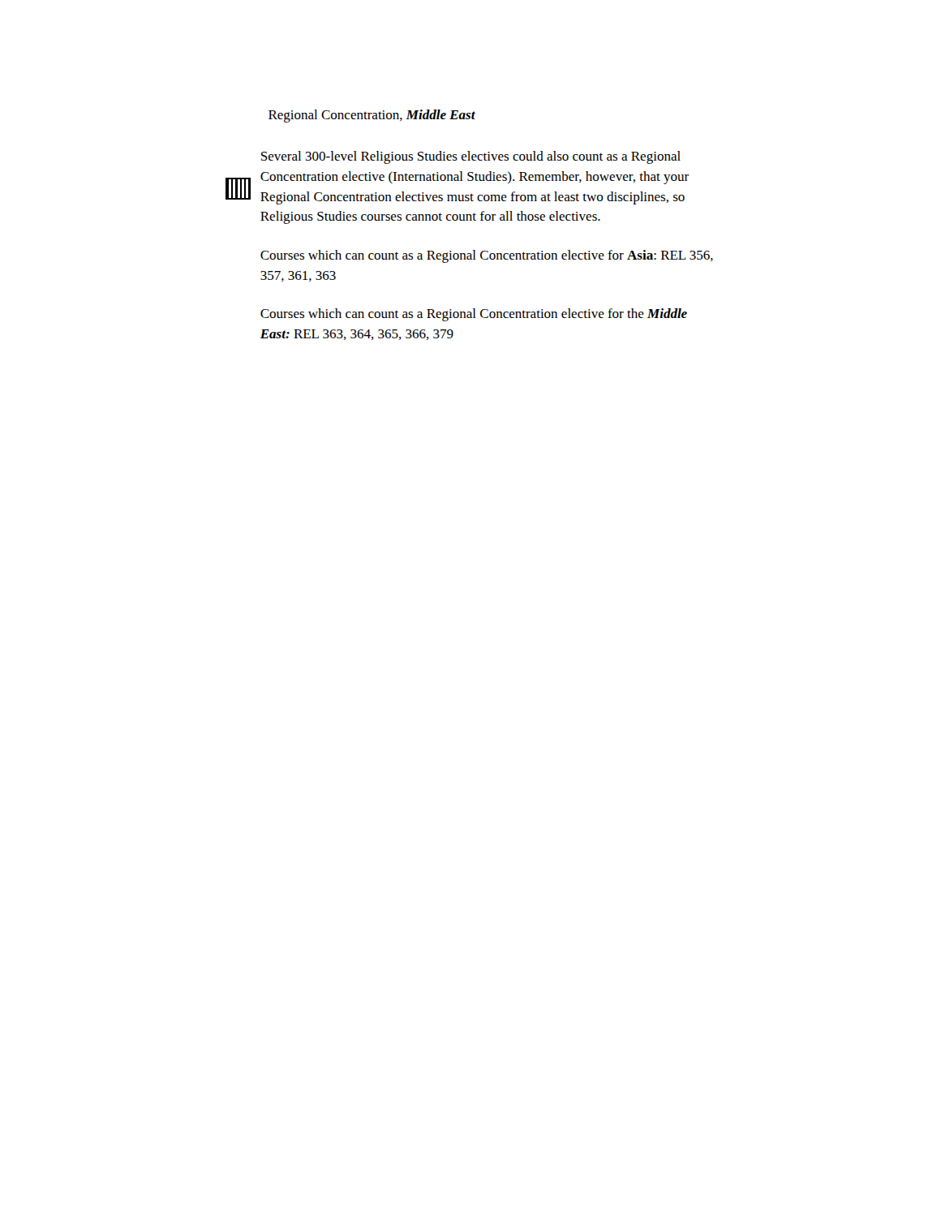Regional Concentration, Middle East
Several 300-level Religious Studies electives could also count as a Regional Concentration elective (International Studies). Remember, however, that your Regional Concentration electives must come from at least two disciplines, so Religious Studies courses cannot count for all those electives.
Courses which can count as a Regional Concentration elective for Asia: REL 356, 357, 361, 363
Courses which can count as a Regional Concentration elective for the Middle East: REL 363, 364, 365, 366, 379